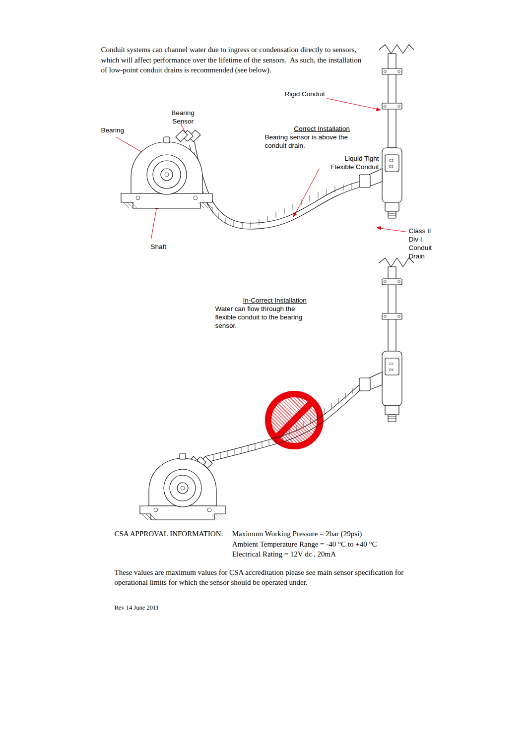Conduit systems can channel water due to ingress or condensation directly to sensors, which will affect performance over the lifetime of the sensors. As such, the installation of low-point conduit drains is recommended (see below).
Rigid Conduit
Bearing
Sensor
Bearing
Correct Installation Bearing sensor is above the
conduit drain.
Liquid Tight
Flexible Conduit
Shaft
Class II Div I
Conduit Drain
C2 D1
In-Correct Installation Water can flow through the
flexible conduit to the bearing
sensor.
C2 D1
CSA APPROVAL INFORMATION:
Maximum Working Pressure = 2bar (29psi)
Ambient Temperature Range = -40 °C to +40 °C
Electrical Rating = 12V dc , 20mA
These values are maximum values for CSA accreditation please see main sensor specification for operational limits for which the sensor should be operated under.
Rev 14 June 2011